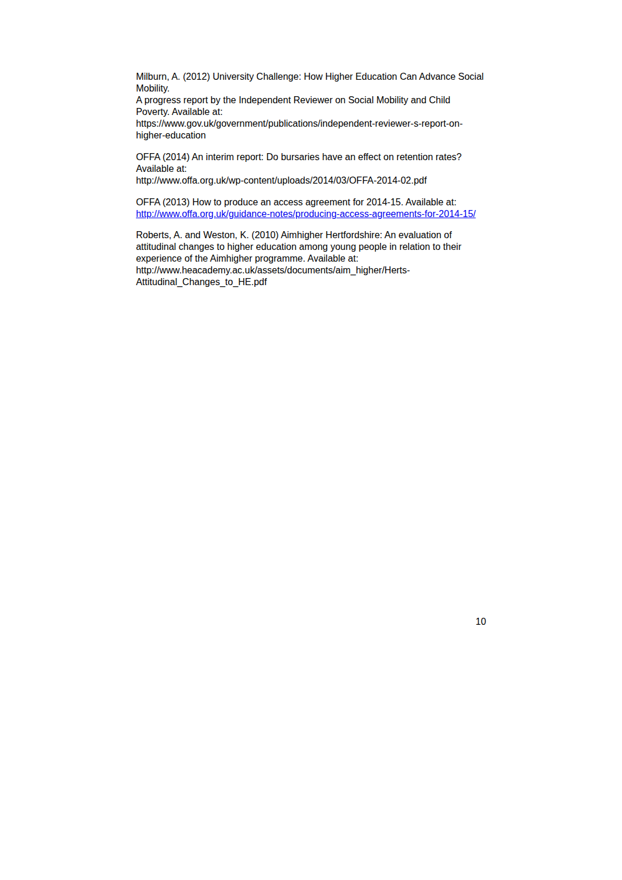Milburn, A. (2012) University Challenge: How Higher Education Can Advance Social Mobility.
A progress report by the Independent Reviewer on Social Mobility and Child Poverty. Available at:
https://www.gov.uk/government/publications/independent-reviewer-s-report-on-higher-education
OFFA (2014) An interim report: Do bursaries have an effect on retention rates? Available at:
http://www.offa.org.uk/wp-content/uploads/2014/03/OFFA-2014-02.pdf
OFFA (2013) How to produce an access agreement for 2014-15. Available at:
http://www.offa.org.uk/guidance-notes/producing-access-agreements-for-2014-15/
Roberts, A. and Weston, K. (2010) Aimhigher Hertfordshire: An evaluation of attitudinal changes to higher education among young people in relation to their experience of the Aimhigher programme. Available at:
http://www.heacademy.ac.uk/assets/documents/aim_higher/Herts-Attitudinal_Changes_to_HE.pdf
10